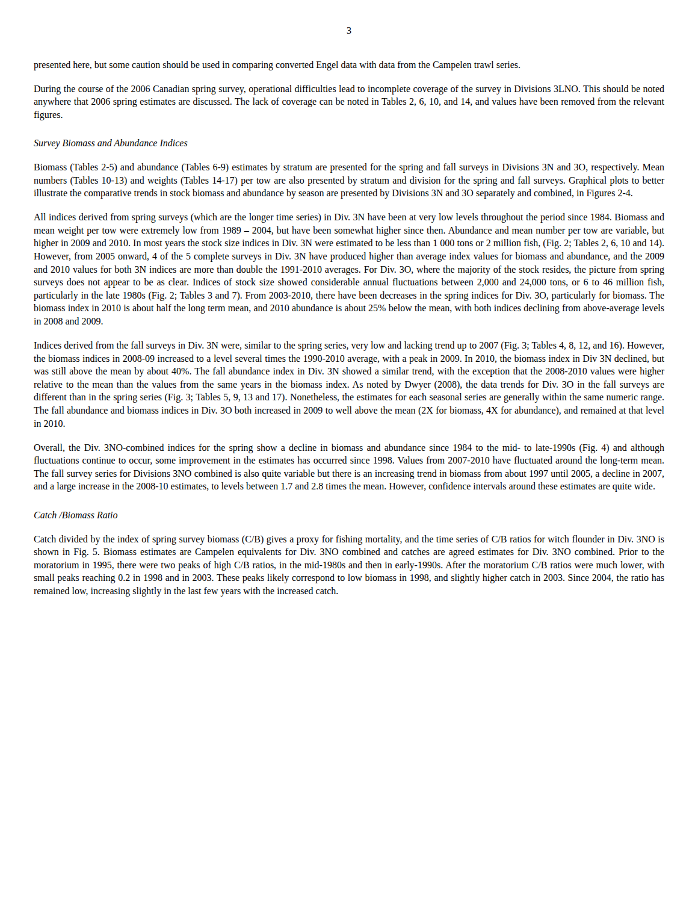3
presented here, but some caution should be used in comparing converted Engel data with data from the Campelen trawl series.
During the course of the 2006 Canadian spring survey, operational difficulties lead to incomplete coverage of the survey in Divisions 3LNO. This should be noted anywhere that 2006 spring estimates are discussed. The lack of coverage can be noted in Tables 2, 6, 10, and 14, and values have been removed from the relevant figures.
Survey Biomass and Abundance Indices
Biomass (Tables 2-5) and abundance (Tables 6-9) estimates by stratum are presented for the spring and fall surveys in Divisions 3N and 3O, respectively. Mean numbers (Tables 10-13) and weights (Tables 14-17) per tow are also presented by stratum and division for the spring and fall surveys. Graphical plots to better illustrate the comparative trends in stock biomass and abundance by season are presented by Divisions 3N and 3O separately and combined, in Figures 2-4.
All indices derived from spring surveys (which are the longer time series) in Div. 3N have been at very low levels throughout the period since 1984. Biomass and mean weight per tow were extremely low from 1989 – 2004, but have been somewhat higher since then. Abundance and mean number per tow are variable, but higher in 2009 and 2010. In most years the stock size indices in Div. 3N were estimated to be less than 1 000 tons or 2 million fish, (Fig. 2; Tables 2, 6, 10 and 14). However, from 2005 onward, 4 of the 5 complete surveys in Div. 3N have produced higher than average index values for biomass and abundance, and the 2009 and 2010 values for both 3N indices are more than double the 1991-2010 averages. For Div. 3O, where the majority of the stock resides, the picture from spring surveys does not appear to be as clear. Indices of stock size showed considerable annual fluctuations between 2,000 and 24,000 tons, or 6 to 46 million fish, particularly in the late 1980s (Fig. 2; Tables 3 and 7). From 2003-2010, there have been decreases in the spring indices for Div. 3O, particularly for biomass. The biomass index in 2010 is about half the long term mean, and 2010 abundance is about 25% below the mean, with both indices declining from above-average levels in 2008 and 2009.
Indices derived from the fall surveys in Div. 3N were, similar to the spring series, very low and lacking trend up to 2007 (Fig. 3; Tables 4, 8, 12, and 16). However, the biomass indices in 2008-09 increased to a level several times the 1990-2010 average, with a peak in 2009. In 2010, the biomass index in Div 3N declined, but was still above the mean by about 40%. The fall abundance index in Div. 3N showed a similar trend, with the exception that the 2008-2010 values were higher relative to the mean than the values from the same years in the biomass index. As noted by Dwyer (2008), the data trends for Div. 3O in the fall surveys are different than in the spring series (Fig. 3; Tables 5, 9, 13 and 17). Nonetheless, the estimates for each seasonal series are generally within the same numeric range. The fall abundance and biomass indices in Div. 3O both increased in 2009 to well above the mean (2X for biomass, 4X for abundance), and remained at that level in 2010.
Overall, the Div. 3NO-combined indices for the spring show a decline in biomass and abundance since 1984 to the mid- to late-1990s (Fig. 4) and although fluctuations continue to occur, some improvement in the estimates has occurred since 1998. Values from 2007-2010 have fluctuated around the long-term mean. The fall survey series for Divisions 3NO combined is also quite variable but there is an increasing trend in biomass from about 1997 until 2005, a decline in 2007, and a large increase in the 2008-10 estimates, to levels between 1.7 and 2.8 times the mean. However, confidence intervals around these estimates are quite wide.
Catch /Biomass Ratio
Catch divided by the index of spring survey biomass (C/B) gives a proxy for fishing mortality, and the time series of C/B ratios for witch flounder in Div. 3NO is shown in Fig. 5. Biomass estimates are Campelen equivalents for Div. 3NO combined and catches are agreed estimates for Div. 3NO combined. Prior to the moratorium in 1995, there were two peaks of high C/B ratios, in the mid-1980s and then in early-1990s. After the moratorium C/B ratios were much lower, with small peaks reaching 0.2 in 1998 and in 2003. These peaks likely correspond to low biomass in 1998, and slightly higher catch in 2003. Since 2004, the ratio has remained low, increasing slightly in the last few years with the increased catch.